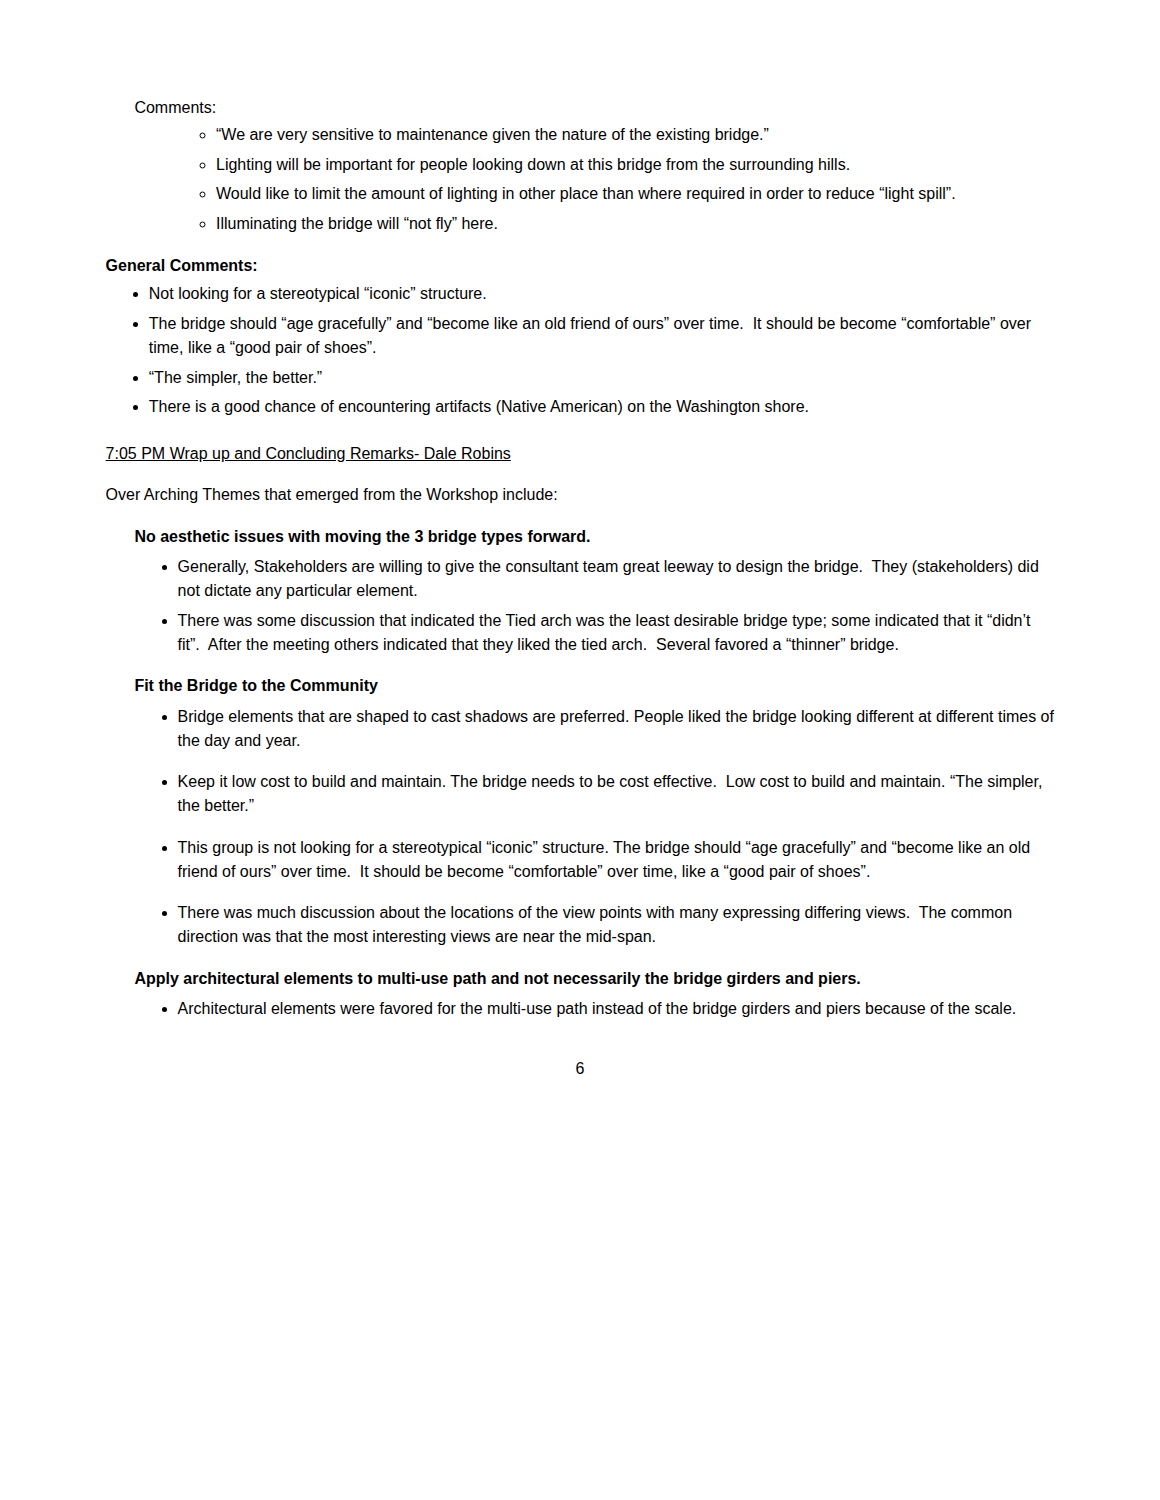Comments:
“We are very sensitive to maintenance given the nature of the existing bridge.”
Lighting will be important for people looking down at this bridge from the surrounding hills.
Would like to limit the amount of lighting in other place than where required in order to reduce “light spill”.
Illuminating the bridge will “not fly” here.
General Comments:
Not looking for a stereotypical “iconic” structure.
The bridge should “age gracefully” and “become like an old friend of ours” over time. It should be become “comfortable” over time, like a “good pair of shoes”.
“The simpler, the better.”
There is a good chance of encountering artifacts (Native American) on the Washington shore.
7:05 PM Wrap up and Concluding Remarks- Dale Robins
Over Arching Themes that emerged from the Workshop include:
No aesthetic issues with moving the 3 bridge types forward.
Generally, Stakeholders are willing to give the consultant team great leeway to design the bridge. They (stakeholders) did not dictate any particular element.
There was some discussion that indicated the Tied arch was the least desirable bridge type; some indicated that it “didn’t fit”. After the meeting others indicated that they liked the tied arch. Several favored a “thinner” bridge.
Fit the Bridge to the Community
Bridge elements that are shaped to cast shadows are preferred. People liked the bridge looking different at different times of the day and year.
Keep it low cost to build and maintain. The bridge needs to be cost effective. Low cost to build and maintain. “The simpler, the better.”
This group is not looking for a stereotypical “iconic” structure. The bridge should “age gracefully” and “become like an old friend of ours” over time. It should be become “comfortable” over time, like a “good pair of shoes”.
There was much discussion about the locations of the view points with many expressing differing views. The common direction was that the most interesting views are near the mid-span.
Apply architectural elements to multi-use path and not necessarily the bridge girders and piers.
Architectural elements were favored for the multi-use path instead of the bridge girders and piers because of the scale.
6